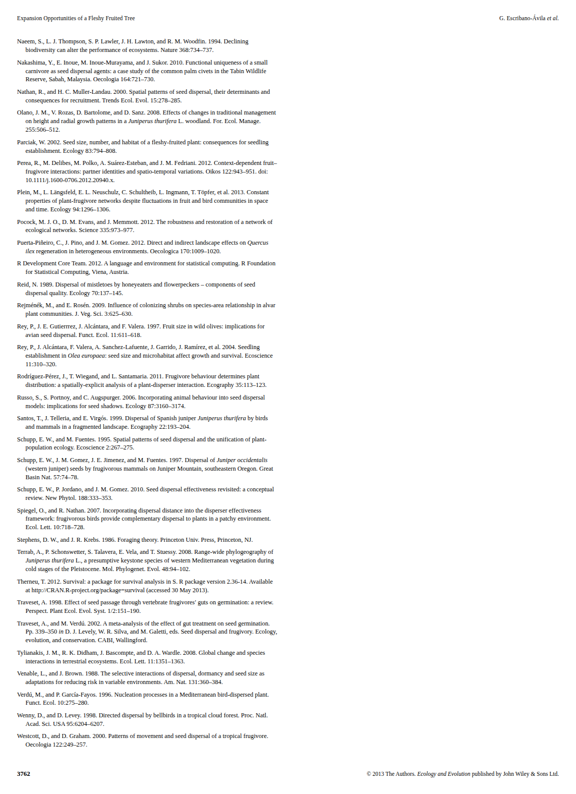Expansion Opportunities of a Fleshy Fruited Tree
G. Escribano-Ávila et al.
Naeem, S., L. J. Thompson, S. P. Lawler, J. H. Lawton, and R. M. Woodfin. 1994. Declining biodiversity can alter the performance of ecosystems. Nature 368:734–737.
Nakashima, Y., E. Inoue, M. Inoue-Murayama, and J. Sukor. 2010. Functional uniqueness of a small carnivore as seed dispersal agents: a case study of the common palm civets in the Tabin Wildlife Reserve, Sabah, Malaysia. Oecologia 164:721–730.
Nathan, R., and H. C. Muller-Landau. 2000. Spatial patterns of seed dispersal, their determinants and consequences for recruitment. Trends Ecol. Evol. 15:278–285.
Olano, J. M., V. Rozas, D. Bartolome, and D. Sanz. 2008. Effects of changes in traditional management on height and radial growth patterns in a Juniperus thurifera L. woodland. For. Ecol. Manage. 255:506–512.
Parciak, W. 2002. Seed size, number, and habitat of a fleshy-fruited plant: consequences for seedling establishment. Ecology 83:794–808.
Perea, R., M. Delibes, M. Polko, A. Suárez-Esteban, and J. M. Fedriani. 2012. Context-dependent fruit–frugivore interactions: partner identities and spatio-temporal variations. Oikos 122:943–951. doi: 10.1111/j.1600-0706.2012.20940.x.
Plein, M., L. Längsfeld, E. L. Neuschulz, C. Schultheib, L. Ingmann, T. Töpfer, et al. 2013. Constant properties of plant-frugivore networks despite fluctuations in fruit and bird communities in space and time. Ecology 94:1296–1306.
Pocock, M. J. O., D. M. Evans, and J. Memmott. 2012. The robustness and restoration of a network of ecological networks. Science 335:973–977.
Puerta-Piñeiro, C., J. Pino, and J. M. Gomez. 2012. Direct and indirect landscape effects on Quercus ilex regeneration in heterogeneous environments. Oecologica 170:1009–1020.
R Development Core Team. 2012. A language and environment for statistical computing. R Foundation for Statistical Computing, Viena, Austria.
Reid, N. 1989. Dispersal of mistletoes by honeyeaters and flowerpeckers – components of seed dispersal quality. Ecology 70:137–145.
Rejménék, M., and E. Rosén. 2009. Influence of colonizing shrubs on species-area relationship in alvar plant communities. J. Veg. Sci. 3:625–630.
Rey, P., J. E. Gutierrrez, J. Alcántara, and F. Valera. 1997. Fruit size in wild olives: implications for avian seed dispersal. Funct. Ecol. 11:611–618.
Rey, P., J. Alcántara, F. Valera, A. Sanchez-Lafuente, J. Garrido, J. Ramírez, et al. 2004. Seedling establishment in Olea europaea: seed size and microhabitat affect growth and survival. Ecoscience 11:310–320.
Rodríguez-Pérez, J., T. Wiegand, and L. Santamaria. 2011. Frugivore behaviour determines plant distribution: a spatially-explicit analysis of a plant-disperser interaction. Ecography 35:113–123.
Russo, S., S. Portnoy, and C. Augspurger. 2006. Incorporating animal behaviour into seed dispersal models: implications for seed shadows. Ecology 87:3160–3174.
Santos, T., J. Telleria, and E. Virgós. 1999. Dispersal of Spanish juniper Juniperus thurifera by birds and mammals in a fragmented landscape. Ecography 22:193–204.
Schupp, E. W., and M. Fuentes. 1995. Spatial patterns of seed dispersal and the unification of plant-population ecology. Ecoscience 2:267–275.
Schupp, E. W., J. M. Gomez, J. E. Jimenez, and M. Fuentes. 1997. Dispersal of Juniper occidentalis (western juniper) seeds by frugivorous mammals on Juniper Mountain, southeastern Oregon. Great Basin Nat. 57:74–78.
Schupp, E. W., P. Jordano, and J. M. Gomez. 2010. Seed dispersal effectiveness revisited: a conceptual review. New Phytol. 188:333–353.
Spiegel, O., and R. Nathan. 2007. Incorporating dispersal distance into the disperser effectiveness framework: frugivorous birds provide complementary dispersal to plants in a patchy environment. Ecol. Lett. 10:718–728.
Stephens, D. W., and J. R. Krebs. 1986. Foraging theory. Princeton Univ. Press, Princeton, NJ.
Terrab, A., P. Schonswetter, S. Talavera, E. Vela, and T. Stuessy. 2008. Range-wide phylogeography of Juniperus thurifera L., a presumptive keystone species of western Mediterranean vegetation during cold stages of the Pleistocene. Mol. Phylogenet. Evol. 48:94–102.
Therneu, T. 2012. Survival: a package for survival analysis in S. R package version 2.36-14. Available at http://CRAN.R-project.org/package=survival (accessed 30 May 2013).
Traveset, A. 1998. Effect of seed passage through vertebrate frugivores′ guts on germination: a review. Perspect. Plant Ecol. Evol. Syst. 1/2:151–190.
Traveset, A., and M. Verdú. 2002. A meta-analysis of the effect of gut treatment on seed germination. Pp. 339–350 in D. J. Levely, W. R. Silva, and M. Galetti, eds. Seed dispersal and frugivory. Ecology, evolution, and conservation. CABI, Wallingford.
Tylianakis, J. M., R. K. Didham, J. Bascompte, and D. A. Wardle. 2008. Global change and species interactions in terrestrial ecosystems. Ecol. Lett. 11:1351–1363.
Venable, L., and J. Brown. 1988. The selective interactions of dispersal, dormancy and seed size as adaptations for reducing risk in variable environments. Am. Nat. 131:360–384.
Verdú, M., and P. García-Fayos. 1996. Nucleation processes in a Mediterranean bird-dispersed plant. Funct. Ecol. 10:275–280.
Wenny, D., and D. Levey. 1998. Directed dispersal by bellbirds in a tropical cloud forest. Proc. Natl. Acad. Sci. USA 95:6204–6207.
Westcott, D., and D. Graham. 2000. Patterns of movement and seed dispersal of a tropical frugivore. Oecologia 122:249–257.
3762
© 2013 The Authors. Ecology and Evolution published by John Wiley & Sons Ltd.